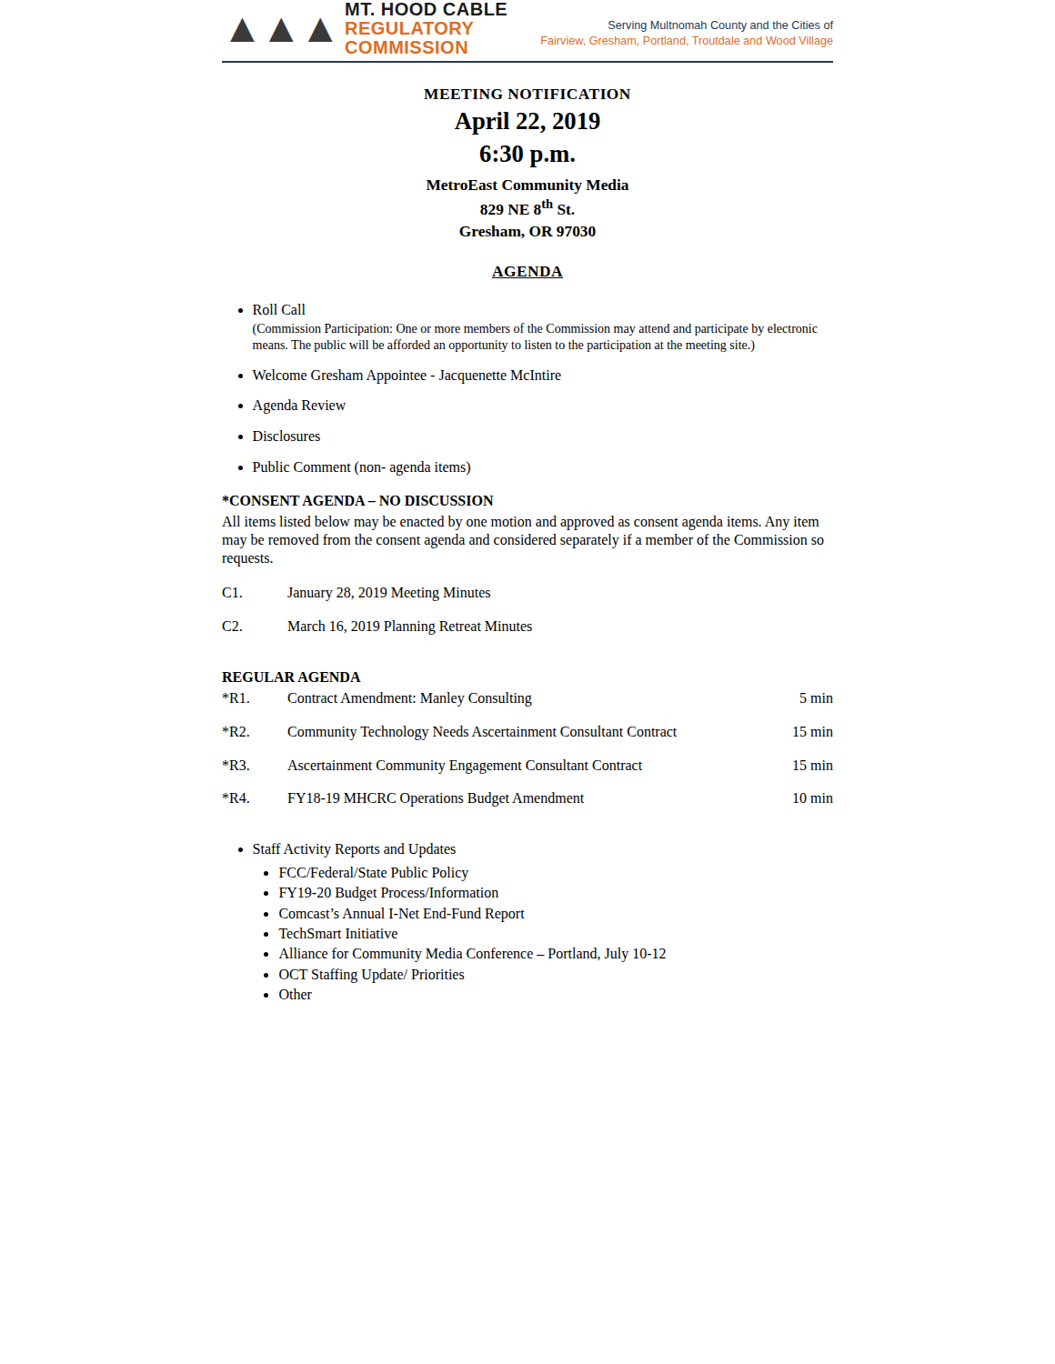▲▲▲
MT. HOOD CABLE REGULATORY COMMISSION
Serving Multnomah County and the Cities of
Fairview, Gresham, Portland, Troutdale and Wood Village
MEETING NOTIFICATION
April 22, 2019
6:30 p.m.
MetroEast Community Media
829 NE 8th St.
Gresham, OR 97030
AGENDA
Roll Call (Commission Participation: One or more members of the Commission may attend and participate by electronic means. The public will be afforded an opportunity to listen to the participation at the meeting site.)
Welcome Gresham Appointee - Jacquenette McIntire
Agenda Review
Disclosures
Public Comment (non- agenda items)
*CONSENT AGENDA – NO DISCUSSION
All items listed below may be enacted by one motion and approved as consent agenda items. Any item may be removed from the consent agenda and considered separately if a member of the Commission so requests.
| C1. | January 28, 2019 Meeting Minutes | |
| C2. | March 16, 2019 Planning Retreat Minutes | |
REGULAR AGENDA
| *R1. | Contract Amendment: Manley Consulting | 5 min |
| *R2. | Community Technology Needs Ascertainment Consultant Contract | 15 min |
| *R3. | Ascertainment Community Engagement Consultant Contract | 15 min |
| *R4. | FY18-19 MHCRC Operations Budget Amendment | 10 min |
Staff Activity Reports and Updates
FCC/Federal/State Public Policy
FY19-20 Budget Process/Information
Comcast’s Annual I-Net End-Fund Report
TechSmart Initiative
Alliance for Community Media Conference – Portland, July 10-12
OCT Staffing Update/ Priorities
Other